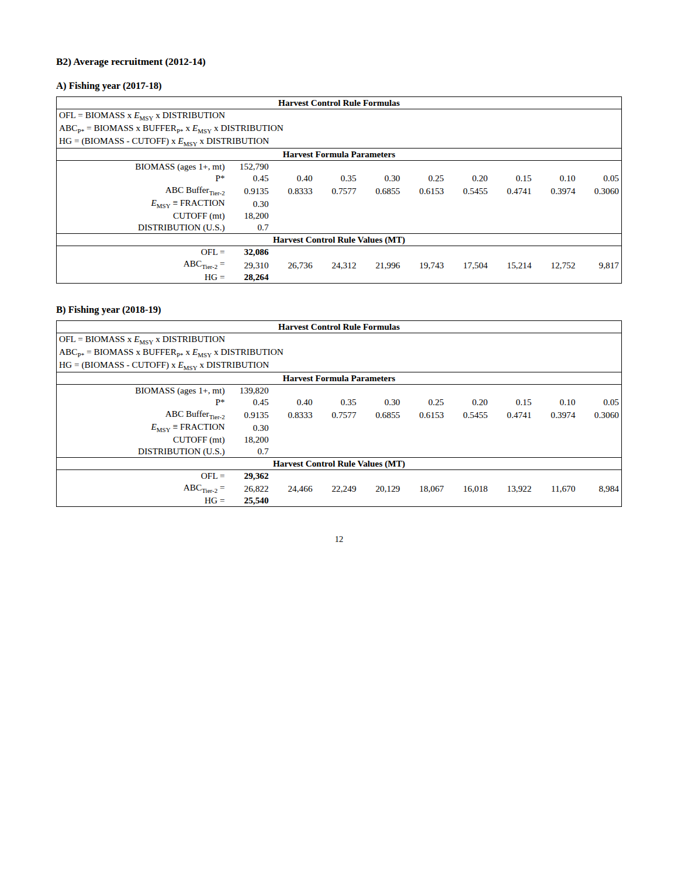B2) Average recruitment (2012-14)
A) Fishing year (2017-18)
| Harvest Control Rule Formulas |
| OFL = BIOMASS x E MSY x DISTRIBUTION |
| ABC P* = BIOMASS x BUFFER P* x E MSY x DISTRIBUTION |
| HG = (BIOMASS - CUTOFF) x E MSY x DISTRIBUTION |
| Harvest Formula Parameters |
| BIOMASS (ages 1+, mt) | 152,790 | |
| P* | 0.45 | 0.40 | 0.35 | 0.30 | 0.25 | 0.20 | 0.15 | 0.10 | 0.05 |
| ABC Buffer Tier-2 | 0.9135 | 0.8333 | 0.7577 | 0.6855 | 0.6153 | 0.5455 | 0.4741 | 0.3974 | 0.3060 |
| E MSY ≡ FRACTION | 0.30 | |
| CUTOFF (mt) | 18,200 | |
| DISTRIBUTION (U.S.) | 0.7 | |
| Harvest Control Rule Values (MT) |
| OFL = | 32,086 | |
| ABC Tier-2 = | 29,310 | 26,736 | 24,312 | 21,996 | 19,743 | 17,504 | 15,214 | 12,752 | 9,817 |
| HG = | 28,264 | |
B) Fishing year (2018-19)
| Harvest Control Rule Formulas |
| OFL = BIOMASS x E MSY x DISTRIBUTION |
| ABC P* = BIOMASS x BUFFER P* x E MSY x DISTRIBUTION |
| HG = (BIOMASS - CUTOFF) x E MSY x DISTRIBUTION |
| Harvest Formula Parameters |
| BIOMASS (ages 1+, mt) | 139,820 | |
| P* | 0.45 | 0.40 | 0.35 | 0.30 | 0.25 | 0.20 | 0.15 | 0.10 | 0.05 |
| ABC Buffer Tier-2 | 0.9135 | 0.8333 | 0.7577 | 0.6855 | 0.6153 | 0.5455 | 0.4741 | 0.3974 | 0.3060 |
| E MSY ≡ FRACTION | 0.30 | |
| CUTOFF (mt) | 18,200 | |
| DISTRIBUTION (U.S.) | 0.7 | |
| Harvest Control Rule Values (MT) |
| OFL = | 29,362 | |
| ABC Tier-2 = | 26,822 | 24,466 | 22,249 | 20,129 | 18,067 | 16,018 | 13,922 | 11,670 | 8,984 |
| HG = | 25,540 | |
12